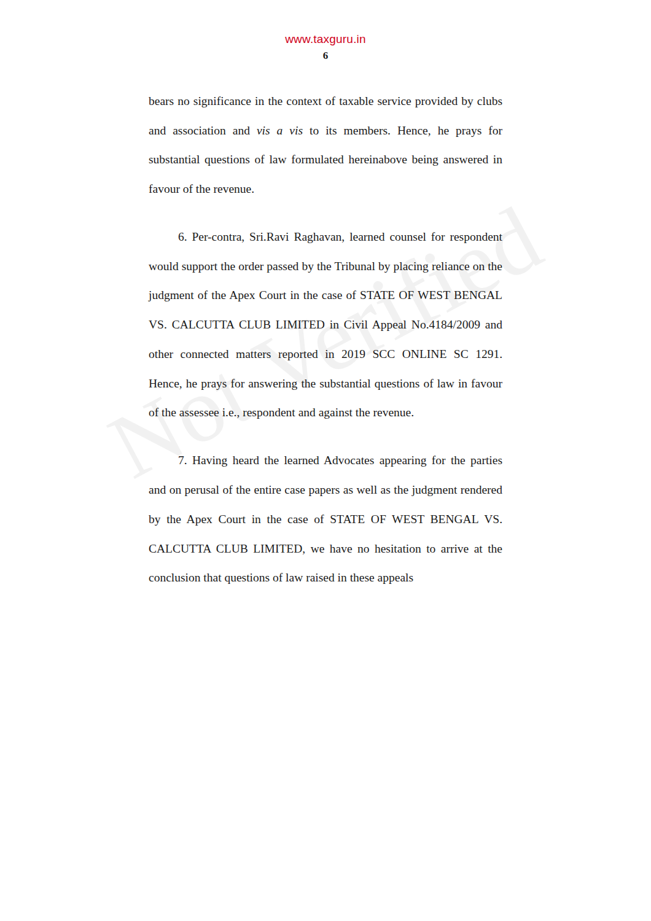Not Verified
www.taxguru.in
6
bears no significance in the context of taxable service provided by clubs and association and vis a vis to its members. Hence, he prays for substantial questions of law formulated hereinabove being answered in favour of the revenue.
6. Per-contra, Sri.Ravi Raghavan, learned counsel for respondent would support the order passed by the Tribunal by placing reliance on the judgment of the Apex Court in the case of STATE OF WEST BENGAL VS. CALCUTTA CLUB LIMITED in Civil Appeal No.4184/2009 and other connected matters reported in 2019 SCC ONLINE SC 1291. Hence, he prays for answering the substantial questions of law in favour of the assessee i.e., respondent and against the revenue.
7. Having heard the learned Advocates appearing for the parties and on perusal of the entire case papers as well as the judgment rendered by the Apex Court in the case of STATE OF WEST BENGAL VS. CALCUTTA CLUB LIMITED, we have no hesitation to arrive at the conclusion that questions of law raised in these appeals